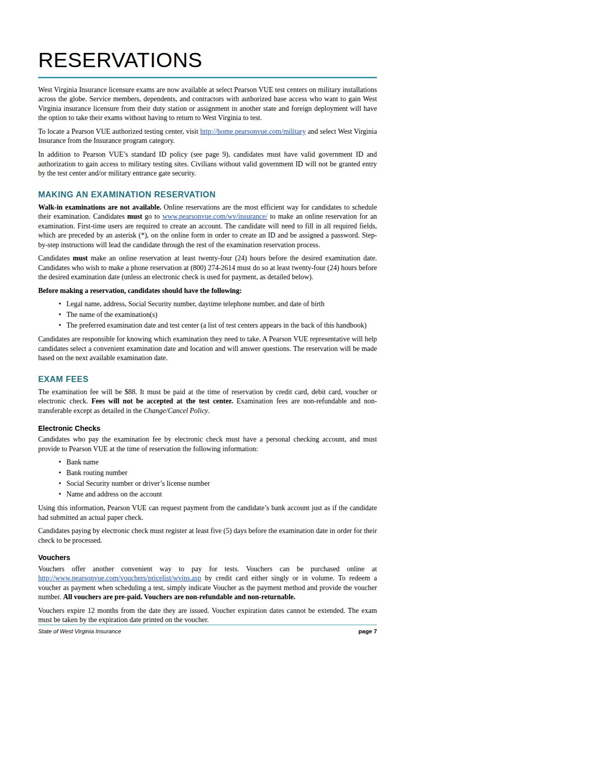RESERVATIONS
West Virginia Insurance licensure exams are now available at select Pearson VUE test centers on military installations across the globe. Service members, dependents, and contractors with authorized base access who want to gain West Virginia insurance licensure from their duty station or assignment in another state and foreign deployment will have the option to take their exams without having to return to West Virginia to test.
To locate a Pearson VUE authorized testing center, visit http://home.pearsonvue.com/military and select West Virginia Insurance from the Insurance program category.
In addition to Pearson VUE’s standard ID policy (see page 9), candidates must have valid government ID and authorization to gain access to military testing sites. Civilians without valid government ID will not be granted entry by the test center and/or military entrance gate security.
Making an Examination Reservation
Walk-in examinations are not available. Online reservations are the most efficient way for candidates to schedule their examination. Candidates must go to www.pearsonvue.com/wv/insurance/ to make an online reservation for an examination. First-time users are required to create an account. The candidate will need to fill in all required fields, which are preceded by an asterisk (*), on the online form in order to create an ID and be assigned a password. Step-by-step instructions will lead the candidate through the rest of the examination reservation process.
Candidates must make an online reservation at least twenty-four (24) hours before the desired examination date. Candidates who wish to make a phone reservation at (800) 274-2614 must do so at least twenty-four (24) hours before the desired examination date (unless an electronic check is used for payment, as detailed below).
Before making a reservation, candidates should have the following:
Legal name, address, Social Security number, daytime telephone number, and date of birth
The name of the examination(s)
The preferred examination date and test center (a list of test centers appears in the back of this handbook)
Candidates are responsible for knowing which examination they need to take. A Pearson VUE representative will help candidates select a convenient examination date and location and will answer questions. The reservation will be made based on the next available examination date.
Exam Fees
The examination fee will be $88. It must be paid at the time of reservation by credit card, debit card, voucher or electronic check. Fees will not be accepted at the test center. Examination fees are non-refundable and non-transferable except as detailed in the Change/Cancel Policy.
Electronic Checks
Candidates who pay the examination fee by electronic check must have a personal checking account, and must provide to Pearson VUE at the time of reservation the following information:
Bank name
Bank routing number
Social Security number or driver’s license number
Name and address on the account
Using this information, Pearson VUE can request payment from the candidate’s bank account just as if the candidate had submitted an actual paper check.
Candidates paying by electronic check must register at least five (5) days before the examination date in order for their check to be processed.
Vouchers
Vouchers offer another convenient way to pay for tests. Vouchers can be purchased online at http://www.pearsonvue.com/vouchers/pricelist/wvins.asp by credit card either singly or in volume. To redeem a voucher as payment when scheduling a test, simply indicate Voucher as the payment method and provide the voucher number. All vouchers are pre-paid. Vouchers are non-refundable and non-returnable.
Vouchers expire 12 months from the date they are issued. Voucher expiration dates cannot be extended. The exam must be taken by the expiration date printed on the voucher.
State of West Virginia Insurance page 7